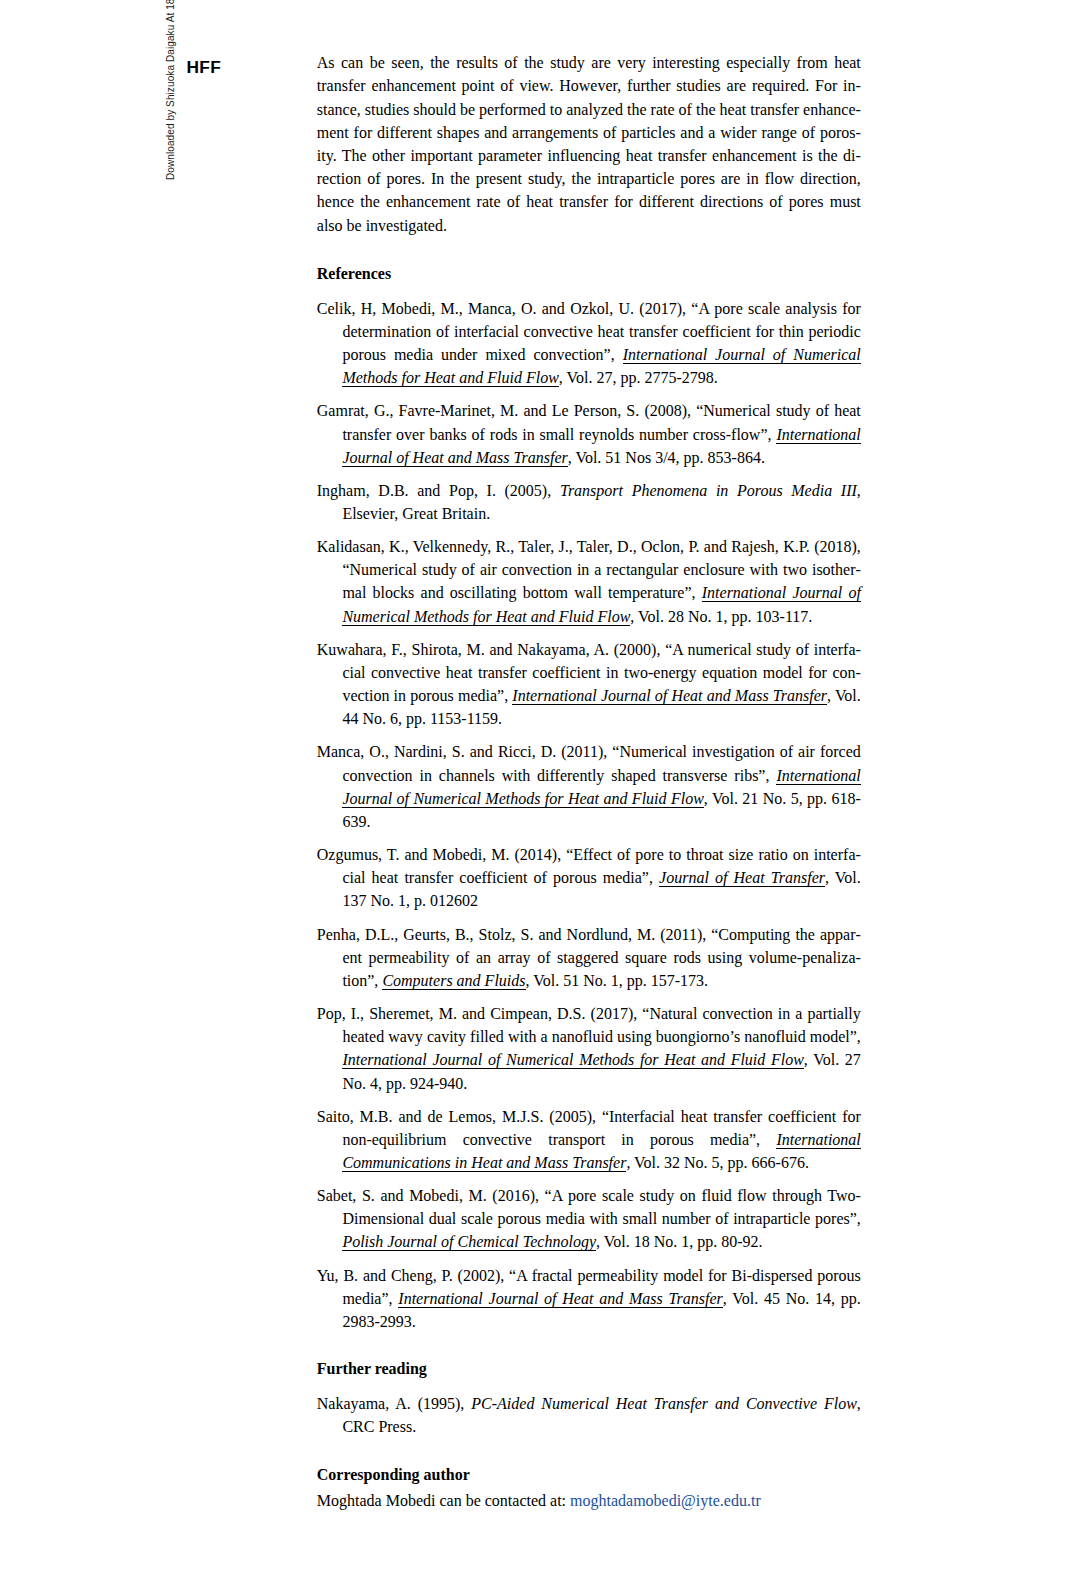HFF
Downloaded by Shizuoka Daigaku At 18:26 11 October 2018 (PT)
As can be seen, the results of the study are very interesting especially from heat transfer enhancement point of view. However, further studies are required. For instance, studies should be performed to analyzed the rate of the heat transfer enhancement for different shapes and arrangements of particles and a wider range of porosity. The other important parameter influencing heat transfer enhancement is the direction of pores. In the present study, the intraparticle pores are in flow direction, hence the enhancement rate of heat transfer for different directions of pores must also be investigated.
References
Celik, H, Mobedi, M., Manca, O. and Ozkol, U. (2017), “A pore scale analysis for determination of interfacial convective heat transfer coefficient for thin periodic porous media under mixed convection”, International Journal of Numerical Methods for Heat and Fluid Flow, Vol. 27, pp. 2775-2798.
Gamrat, G., Favre-Marinet, M. and Le Person, S. (2008), “Numerical study of heat transfer over banks of rods in small reynolds number cross-flow”, International Journal of Heat and Mass Transfer, Vol. 51 Nos 3/4, pp. 853-864.
Ingham, D.B. and Pop, I. (2005), Transport Phenomena in Porous Media III, Elsevier, Great Britain.
Kalidasan, K., Velkennedy, R., Taler, J., Taler, D., Oclon, P. and Rajesh, K.P. (2018), “Numerical study of air convection in a rectangular enclosure with two isothermal blocks and oscillating bottom wall temperature”, International Journal of Numerical Methods for Heat and Fluid Flow, Vol. 28 No. 1, pp. 103-117.
Kuwahara, F., Shirota, M. and Nakayama, A. (2000), “A numerical study of interfacial convective heat transfer coefficient in two-energy equation model for convection in porous media”, International Journal of Heat and Mass Transfer, Vol. 44 No. 6, pp. 1153-1159.
Manca, O., Nardini, S. and Ricci, D. (2011), “Numerical investigation of air forced convection in channels with differently shaped transverse ribs”, International Journal of Numerical Methods for Heat and Fluid Flow, Vol. 21 No. 5, pp. 618-639.
Ozgumus, T. and Mobedi, M. (2014), “Effect of pore to throat size ratio on interfacial heat transfer coefficient of porous media”, Journal of Heat Transfer, Vol. 137 No. 1, p. 012602
Penha, D.L., Geurts, B., Stolz, S. and Nordlund, M. (2011), “Computing the apparent permeability of an array of staggered square rods using volume-penalization”, Computers and Fluids, Vol. 51 No. 1, pp. 157-173.
Pop, I., Sheremet, M. and Cimpean, D.S. (2017), “Natural convection in a partially heated wavy cavity filled with a nanofluid using buongiorno’s nanofluid model”, International Journal of Numerical Methods for Heat and Fluid Flow, Vol. 27 No. 4, pp. 924-940.
Saito, M.B. and de Lemos, M.J.S. (2005), “Interfacial heat transfer coefficient for non-equilibrium convective transport in porous media”, International Communications in Heat and Mass Transfer, Vol. 32 No. 5, pp. 666-676.
Sabet, S. and Mobedi, M. (2016), “A pore scale study on fluid flow through Two-Dimensional dual scale porous media with small number of intraparticle pores”, Polish Journal of Chemical Technology, Vol. 18 No. 1, pp. 80-92.
Yu, B. and Cheng, P. (2002), “A fractal permeability model for Bi-dispersed porous media”, International Journal of Heat and Mass Transfer, Vol. 45 No. 14, pp. 2983-2993.
Further reading
Nakayama, A. (1995), PC-Aided Numerical Heat Transfer and Convective Flow, CRC Press.
Corresponding author
Moghtada Mobedi can be contacted at: moghtadamobedi@iyte.edu.tr